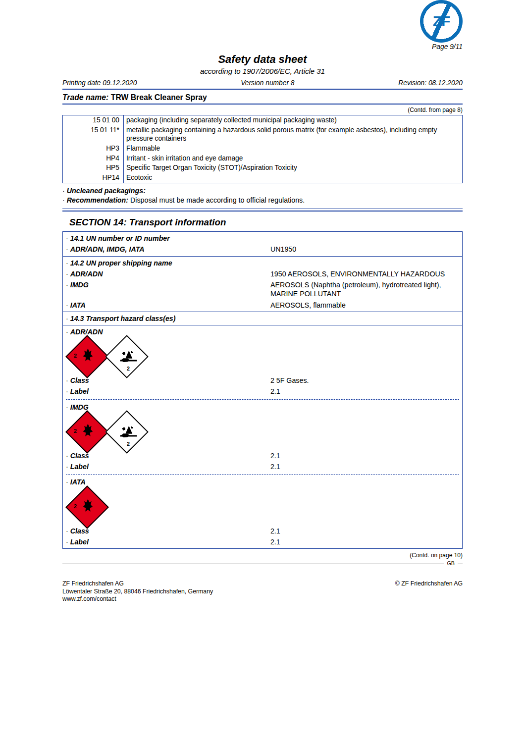Page 9/11
Safety data sheet
according to 1907/2006/EC, Article 31
Printing date 09.12.2020 Version number 8 Revision: 08.12.2020
Trade name: TRW Break Cleaner Spray
(Contd. from page 8)
| 15 01 00 | | packaging (including separately collected municipal packaging waste) |
| 15 01 11* | | metallic packaging containing a hazardous solid porous matrix (for example asbestos), including empty pressure containers |
| HP3 | | Flammable |
| HP4 | | Irritant - skin irritation and eye damage |
| HP5 | | Specific Target Organ Toxicity (STOT)/Aspiration Toxicity |
| HP14 | | Ecotoxic |
· Uncleaned packagings:
· Recommendation: Disposal must be made according to official regulations.
SECTION 14: Transport information
· 14.1 UN number or ID number
· ADR/ADN, IMDG, IATA
UN1950
· 14.2 UN proper shipping name
· ADR/ADN
1950 AEROSOLS, ENVIRONMENTALLY HAZARDOUS
· IMDG
AEROSOLS (Naphtha (petroleum), hydrotreated light), MARINE POLLUTANT
· IATA
AEROSOLS, flammable
· 14.3 Transport hazard class(es)
· ADR/ADN
2 2
· Class
2 5F Gases.
· Label
2.1
· IMDG
2 2
· Class
2.1
· Label
2.1
· IATA
2
· Class
2.1
· Label
2.1
(Contd. on page 10)
GB
ZF Friedrichshafen AG
Löwentaler Straße 20, 88046 Friedrichshafen, Germany
www.zf.com/contact
© ZF Friedrichshafen AG